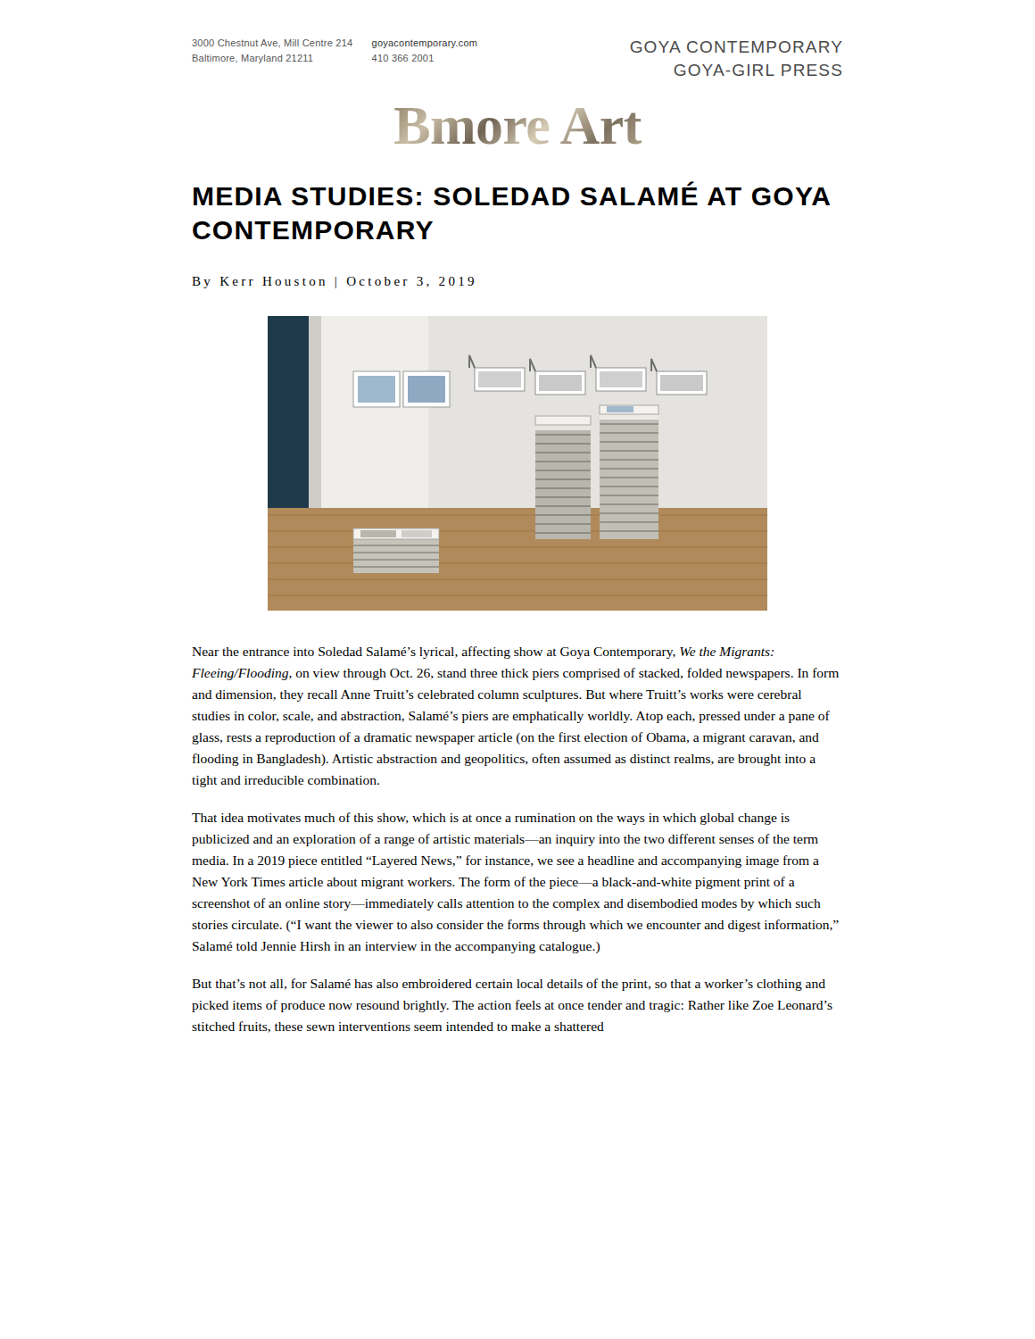3000 Chestnut Ave, Mill Centre 214
Baltimore, Maryland 21211 goyacontemporary.com
410 366 2001
GOYA CONTEMPORARY
GOYA-GIRL PRESS
Bmore Art
Media Studies: Soledad Salamé at Goya Contemporary
By Kerr Houston | October 3, 2019
Near the entrance into Soledad Salamé’s lyrical, affecting show at Goya Contemporary, We the Migrants: Fleeing/Flooding, on view through Oct. 26, stand three thick piers comprised of stacked, folded newspapers. In form and dimension, they recall Anne Truitt’s celebrated column sculptures. But where Truitt’s works were cerebral studies in color, scale, and abstraction, Salamé’s piers are emphatically worldly. Atop each, pressed under a pane of glass, rests a reproduction of a dramatic newspaper article (on the first election of Obama, a migrant caravan, and flooding in Bangladesh). Artistic abstraction and geopolitics, often assumed as distinct realms, are brought into a tight and irreducible combination.
That idea motivates much of this show, which is at once a rumination on the ways in which global change is publicized and an exploration of a range of artistic materials—an inquiry into the two different senses of the term media. In a 2019 piece entitled “Layered News,” for instance, we see a headline and accompanying image from a New York Times article about migrant workers. The form of the piece—a black-and-white pigment print of a screenshot of an online story—immediately calls attention to the complex and disembodied modes by which such stories circulate. (“I want the viewer to also consider the forms through which we encounter and digest information,” Salamé told Jennie Hirsh in an interview in the accompanying catalogue.)
But that’s not all, for Salamé has also embroidered certain local details of the print, so that a worker’s clothing and picked items of produce now resound brightly. The action feels at once tender and tragic: Rather like Zoe Leonard’s stitched fruits, these sewn interventions seem intended to make a shattered